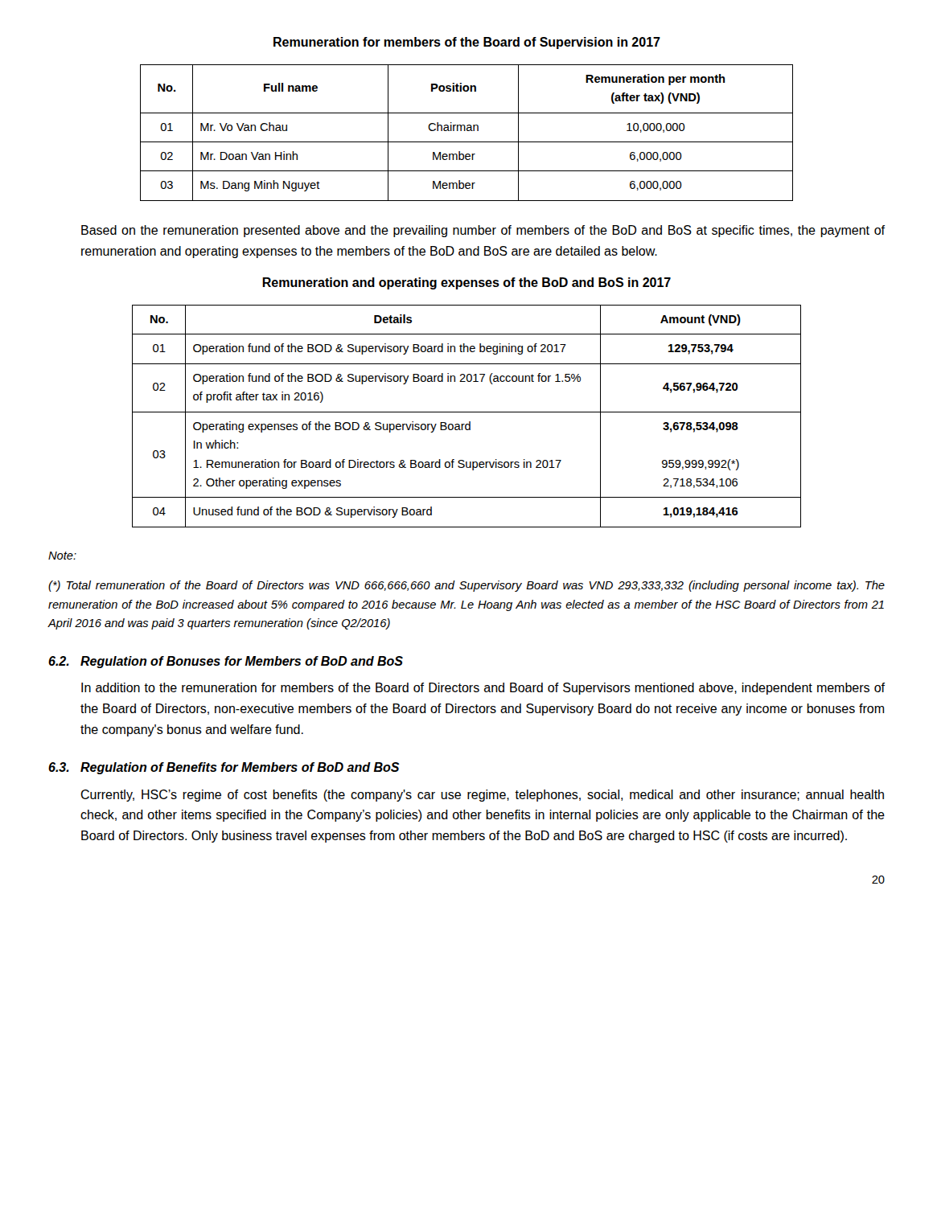Remuneration for members of the Board of Supervision in 2017
| No. | Full name | Position | Remuneration per month (after tax) (VND) |
| --- | --- | --- | --- |
| 01 | Mr. Vo Van Chau | Chairman | 10,000,000 |
| 02 | Mr. Doan Van Hinh | Member | 6,000,000 |
| 03 | Ms. Dang Minh Nguyet | Member | 6,000,000 |
Based on the remuneration presented above and the prevailing number of members of the BoD and BoS at specific times, the payment of remuneration and operating expenses to the members of the BoD and BoS are are detailed as below.
Remuneration and operating expenses of the BoD and BoS in 2017
| No. | Details | Amount (VND) |
| --- | --- | --- |
| 01 | Operation fund of the BOD & Supervisory Board in the begining of 2017 | 129,753,794 |
| 02 | Operation fund of the BOD & Supervisory Board in 2017 (account for 1.5% of profit after tax in 2016) | 4,567,964,720 |
| 03 | Operating expenses of the BOD & Supervisory Board In which: 1. Remuneration for Board of Directors & Board of Supervisors in 2017 2. Other operating expenses | 3,678,534,098 959,999,992(*) 2,718,534,106 |
| 04 | Unused fund of the BOD & Supervisory Board | 1,019,184,416 |
Note:
(*) Total remuneration of the Board of Directors was VND 666,666,660 and Supervisory Board was VND 293,333,332 (including personal income tax). The remuneration of the BoD increased about 5% compared to 2016 because Mr. Le Hoang Anh was elected as a member of the HSC Board of Directors from 21 April 2016 and was paid 3 quarters remuneration (since Q2/2016)
6.2. Regulation of Bonuses for Members of BoD and BoS
In addition to the remuneration for members of the Board of Directors and Board of Supervisors mentioned above, independent members of the Board of Directors, non-executive members of the Board of Directors and Supervisory Board do not receive any income or bonuses from the company's bonus and welfare fund.
6.3. Regulation of Benefits for Members of BoD and BoS
Currently, HSC’s regime of cost benefits (the company's car use regime, telephones, social, medical and other insurance; annual health check, and other items specified in the Company’s policies) and other benefits in internal policies are only applicable to the Chairman of the Board of Directors. Only business travel expenses from other members of the BoD and BoS are charged to HSC (if costs are incurred).
20